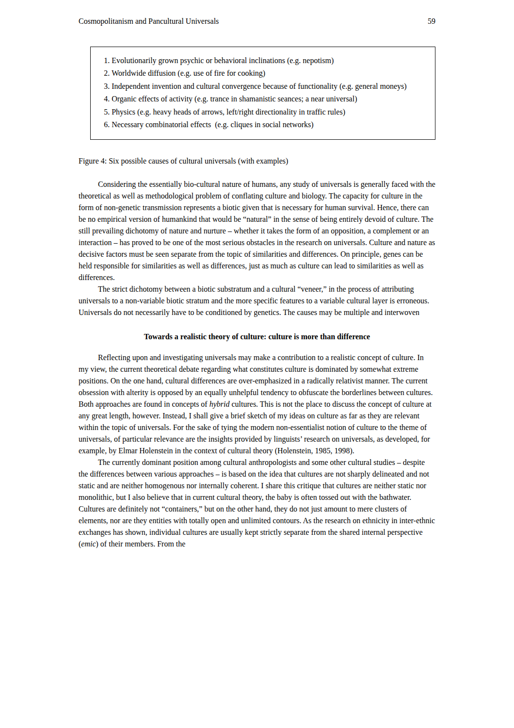Cosmopolitanism and Pancultural Universals 59
Evolutionarily grown psychic or behavioral inclinations (e.g. nepotism)
Worldwide diffusion (e.g. use of fire for cooking)
Independent invention and cultural convergence because of functionality (e.g. general moneys)
Organic effects of activity (e.g. trance in shamanistic seances; a near universal)
Physics (e.g. heavy heads of arrows, left/right directionality in traffic rules)
Necessary combinatorial effects (e.g. cliques in social networks)
Figure 4: Six possible causes of cultural universals (with examples)
Considering the essentially bio-cultural nature of humans, any study of universals is generally faced with the theoretical as well as methodological problem of conflating culture and biology. The capacity for culture in the form of non-genetic transmission represents a biotic given that is necessary for human survival. Hence, there can be no empirical version of humankind that would be “natural” in the sense of being entirely devoid of culture. The still prevailing dichotomy of nature and nurture – whether it takes the form of an opposition, a complement or an interaction – has proved to be one of the most serious obstacles in the research on universals. Culture and nature as decisive factors must be seen separate from the topic of similarities and differences. On principle, genes can be held responsible for similarities as well as differences, just as much as culture can lead to similarities as well as differences.
The strict dichotomy between a biotic substratum and a cultural “veneer,” in the process of attributing universals to a non-variable biotic stratum and the more specific features to a variable cultural layer is erroneous. Universals do not necessarily have to be conditioned by genetics. The causes may be multiple and interwoven
Towards a realistic theory of culture: culture is more than difference
Reflecting upon and investigating universals may make a contribution to a realistic concept of culture. In my view, the current theoretical debate regarding what constitutes culture is dominated by somewhat extreme positions. On the one hand, cultural differences are over-emphasized in a radically relativist manner. The current obsession with alterity is opposed by an equally unhelpful tendency to obfuscate the borderlines between cultures. Both approaches are found in concepts of hybrid cultures. This is not the place to discuss the concept of culture at any great length, however. Instead, I shall give a brief sketch of my ideas on culture as far as they are relevant within the topic of universals. For the sake of tying the modern non-essentialist notion of culture to the theme of universals, of particular relevance are the insights provided by linguists’ research on universals, as developed, for example, by Elmar Holenstein in the context of cultural theory (Holenstein, 1985, 1998).
The currently dominant position among cultural anthropologists and some other cultural studies – despite the differences between various approaches – is based on the idea that cultures are not sharply delineated and not static and are neither homogenous nor internally coherent. I share this critique that cultures are neither static nor monolithic, but I also believe that in current cultural theory, the baby is often tossed out with the bathwater. Cultures are definitely not “containers,” but on the other hand, they do not just amount to mere clusters of elements, nor are they entities with totally open and unlimited contours. As the research on ethnicity in inter-ethnic exchanges has shown, individual cultures are usually kept strictly separate from the shared internal perspective (emic) of their members. From the